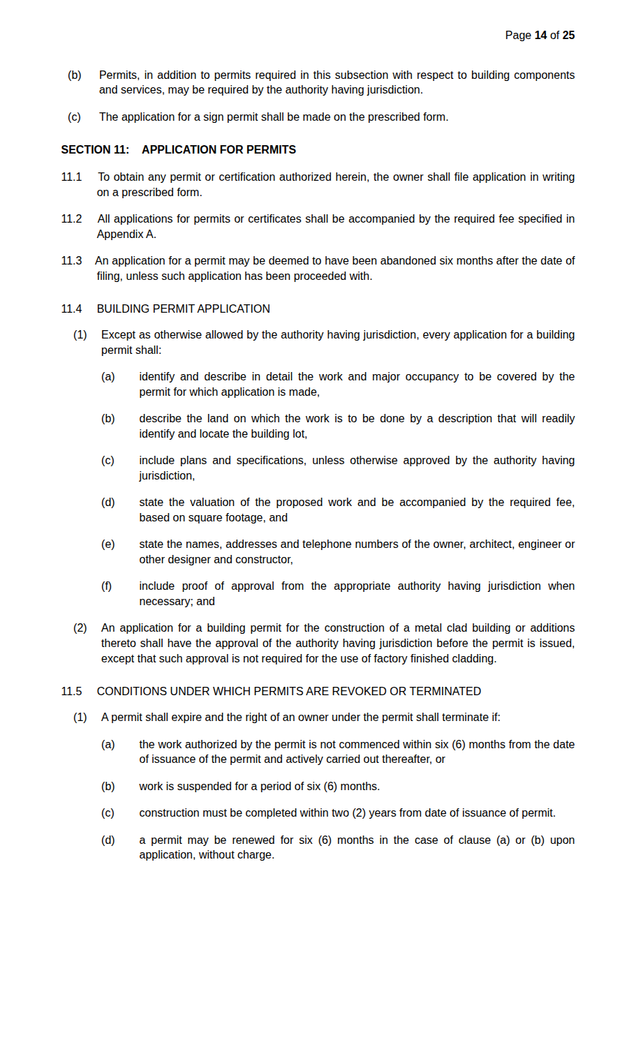Page 14 of 25
(b) Permits, in addition to permits required in this subsection with respect to building components and services, may be required by the authority having jurisdiction.
(c) The application for a sign permit shall be made on the prescribed form.
SECTION 11: APPLICATION FOR PERMITS
11.1 To obtain any permit or certification authorized herein, the owner shall file application in writing on a prescribed form.
11.2 All applications for permits or certificates shall be accompanied by the required fee specified in Appendix A.
11.3 An application for a permit may be deemed to have been abandoned six months after the date of filing, unless such application has been proceeded with.
11.4 BUILDING PERMIT APPLICATION
(1) Except as otherwise allowed by the authority having jurisdiction, every application for a building permit shall:
(a) identify and describe in detail the work and major occupancy to be covered by the permit for which application is made,
(b) describe the land on which the work is to be done by a description that will readily identify and locate the building lot,
(c) include plans and specifications, unless otherwise approved by the authority having jurisdiction,
(d) state the valuation of the proposed work and be accompanied by the required fee, based on square footage, and
(e) state the names, addresses and telephone numbers of the owner, architect, engineer or other designer and constructor,
(f) include proof of approval from the appropriate authority having jurisdiction when necessary; and
(2) An application for a building permit for the construction of a metal clad building or additions thereto shall have the approval of the authority having jurisdiction before the permit is issued, except that such approval is not required for the use of factory finished cladding.
11.5 CONDITIONS UNDER WHICH PERMITS ARE REVOKED OR TERMINATED
(1) A permit shall expire and the right of an owner under the permit shall terminate if:
(a) the work authorized by the permit is not commenced within six (6) months from the date of issuance of the permit and actively carried out thereafter, or
(b) work is suspended for a period of six (6) months.
(c) construction must be completed within two (2) years from date of issuance of permit.
(d) a permit may be renewed for six (6) months in the case of clause (a) or (b) upon application, without charge.